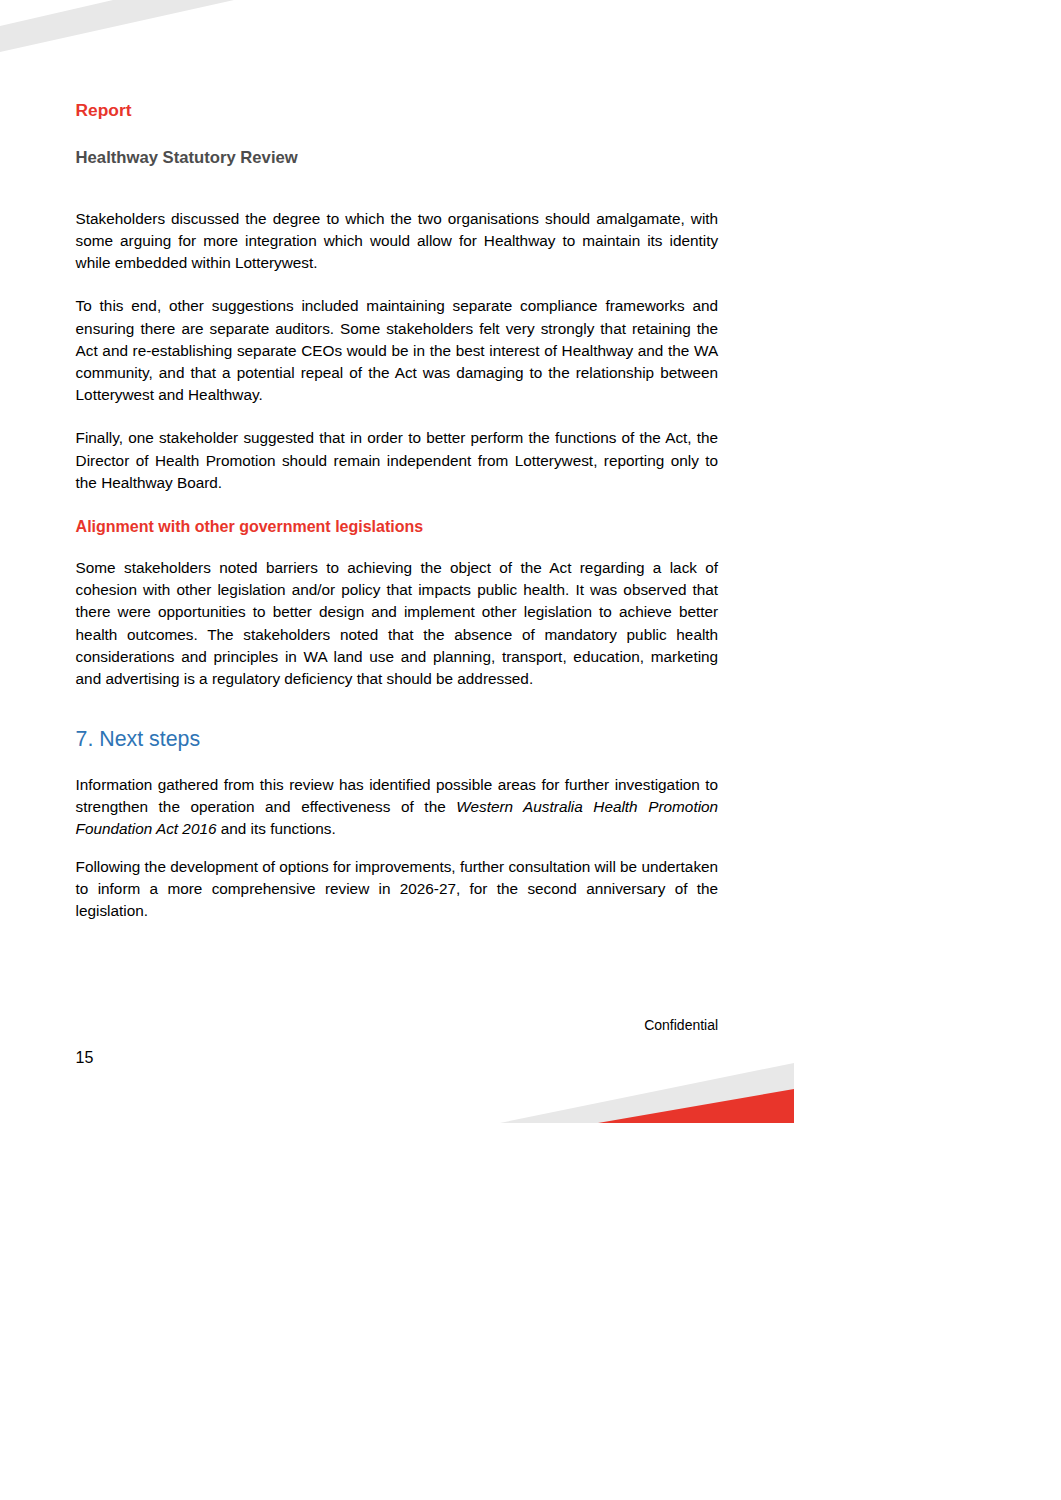Report
Healthway Statutory Review
Stakeholders discussed the degree to which the two organisations should amalgamate, with some arguing for more integration which would allow for Healthway to maintain its identity while embedded within Lotterywest.
To this end, other suggestions included maintaining separate compliance frameworks and ensuring there are separate auditors. Some stakeholders felt very strongly that retaining the Act and re-establishing separate CEOs would be in the best interest of Healthway and the WA community, and that a potential repeal of the Act was damaging to the relationship between Lotterywest and Healthway.
Finally, one stakeholder suggested that in order to better perform the functions of the Act, the Director of Health Promotion should remain independent from Lotterywest, reporting only to the Healthway Board.
Alignment with other government legislations
Some stakeholders noted barriers to achieving the object of the Act regarding a lack of cohesion with other legislation and/or policy that impacts public health. It was observed that there were opportunities to better design and implement other legislation to achieve better health outcomes. The stakeholders noted that the absence of mandatory public health considerations and principles in WA land use and planning, transport, education, marketing and advertising is a regulatory deficiency that should be addressed.
7. Next steps
Information gathered from this review has identified possible areas for further investigation to strengthen the operation and effectiveness of the Western Australia Health Promotion Foundation Act 2016 and its functions.
Following the development of options for improvements, further consultation will be undertaken to inform a more comprehensive review in 2026-27, for the second anniversary of the legislation.
Confidential
15